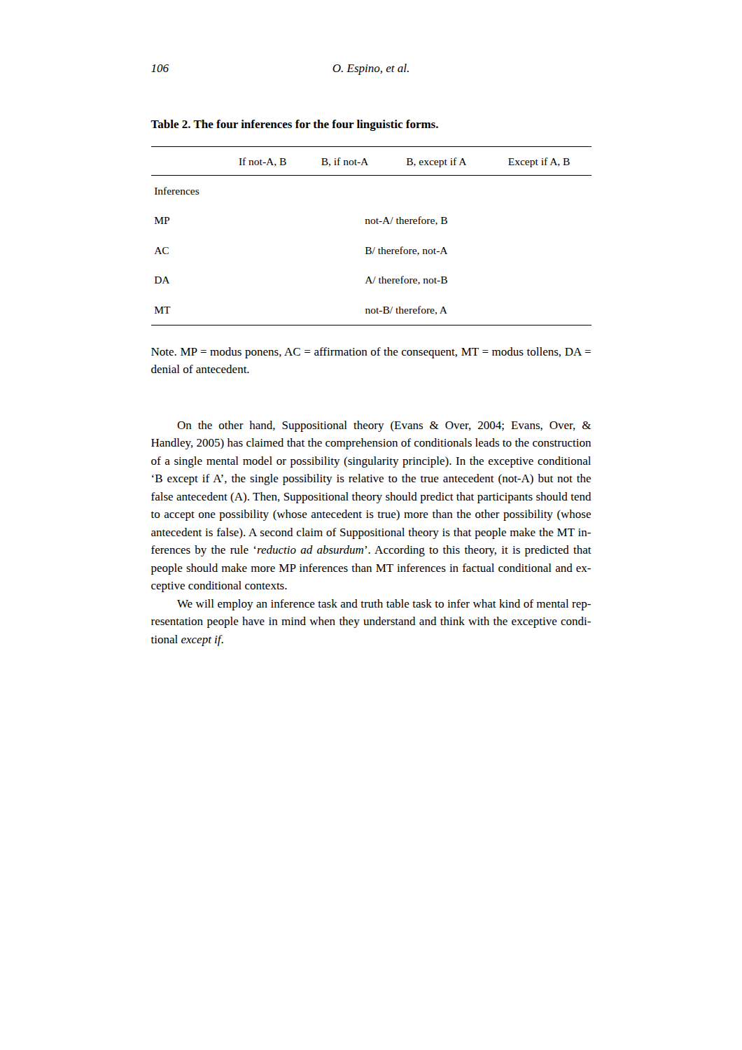106
O. Espino, et al.
Table 2. The four inferences for the four linguistic forms.
| | If not-A, B | B, if not-A | B, except if A | Except if A, B |
| --- | --- | --- | --- | --- |
| Inferences | |
| MP | not-A/ therefore, B |
| AC | B/ therefore, not-A |
| DA | A/ therefore, not-B |
| MT | not-B/ therefore, A |
Note. MP = modus ponens, AC = affirmation of the consequent, MT = modus tollens, DA = denial of antecedent.
On the other hand, Suppositional theory (Evans & Over, 2004; Evans, Over, & Handley, 2005) has claimed that the comprehension of conditionals leads to the construction of a single mental model or possibility (singularity principle). In the exceptive conditional ‘B except if A’, the single possibility is relative to the true antecedent (not-A) but not the false antecedent (A). Then, Suppositional theory should predict that participants should tend to accept one possibility (whose antecedent is true) more than the other possibility (whose antecedent is false). A second claim of Suppositional theory is that people make the MT inferences by the rule ‘reductio ad absurdum’. According to this theory, it is predicted that people should make more MP inferences than MT inferences in factual conditional and exceptive conditional contexts.
We will employ an inference task and truth table task to infer what kind of mental representation people have in mind when they understand and think with the exceptive conditional except if.